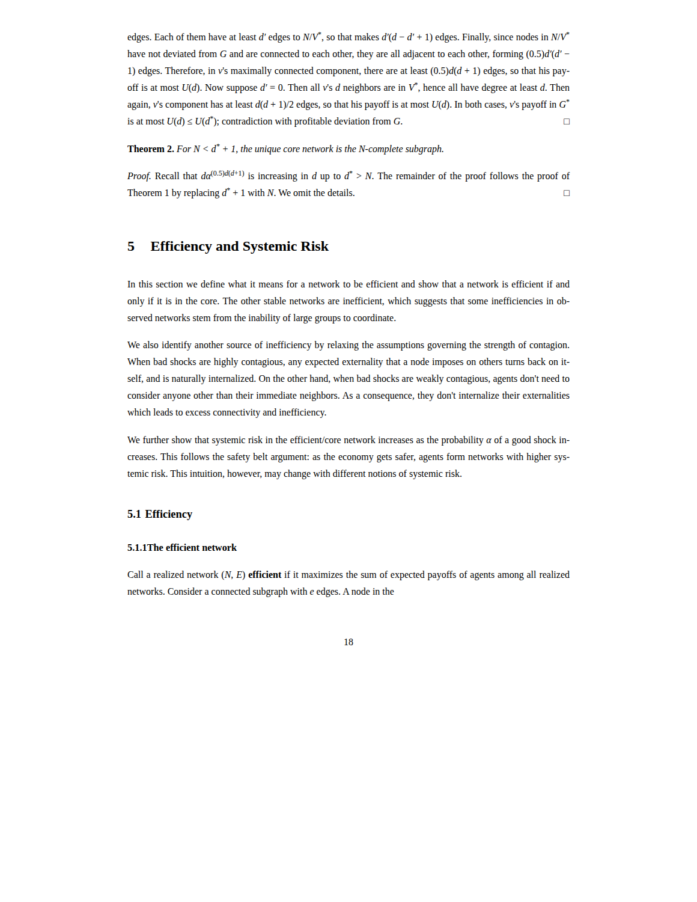edges. Each of them have at least d′ edges to N/V*, so that makes d′(d − d′ + 1) edges. Finally, since nodes in N/V* have not deviated from G and are connected to each other, they are all adjacent to each other, forming (0.5)d′(d′ − 1) edges. Therefore, in v's maximally connected component, there are at least (0.5)d(d + 1) edges, so that his payoff is at most U(d). Now suppose d′ = 0. Then all v's d neighbors are in V*, hence all have degree at least d. Then again, v's component has at least d(d + 1)/2 edges, so that his payoff is at most U(d). In both cases, v's payoff in G* is at most U(d) ≤ U(d*); contradiction with profitable deviation from G. □
Theorem 2. For N < d* + 1, the unique core network is the N-complete subgraph.
Proof. Recall that dα(0.5)d(d+1) is increasing in d up to d* > N. The remainder of the proof follows the proof of Theorem 1 by replacing d* + 1 with N. We omit the details. □
5 Efficiency and Systemic Risk
In this section we define what it means for a network to be efficient and show that a network is efficient if and only if it is in the core. The other stable networks are inefficient, which suggests that some inefficiencies in observed networks stem from the inability of large groups to coordinate.
We also identify another source of inefficiency by relaxing the assumptions governing the strength of contagion. When bad shocks are highly contagious, any expected externality that a node imposes on others turns back on itself, and is naturally internalized. On the other hand, when bad shocks are weakly contagious, agents don't need to consider anyone other than their immediate neighbors. As a consequence, they don't internalize their externalities which leads to excess connectivity and inefficiency.
We further show that systemic risk in the efficient/core network increases as the probability α of a good shock increases. This follows the safety belt argument: as the economy gets safer, agents form networks with higher systemic risk. This intuition, however, may change with different notions of systemic risk.
5.1 Efficiency
5.1.1 The efficient network
Call a realized network (N, E) efficient if it maximizes the sum of expected payoffs of agents among all realized networks. Consider a connected subgraph with e edges. A node in the
18